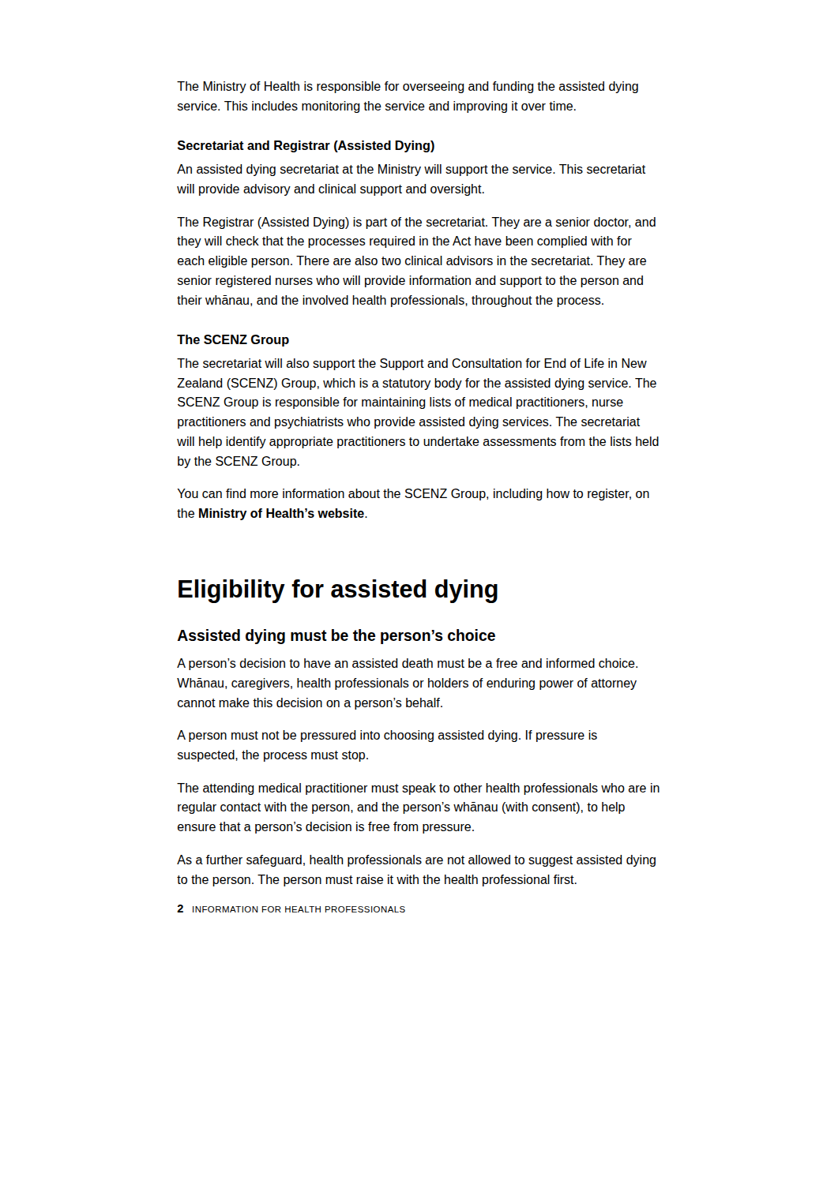The Ministry of Health is responsible for overseeing and funding the assisted dying service. This includes monitoring the service and improving it over time.
Secretariat and Registrar (Assisted Dying)
An assisted dying secretariat at the Ministry will support the service. This secretariat will provide advisory and clinical support and oversight.
The Registrar (Assisted Dying) is part of the secretariat. They are a senior doctor, and they will check that the processes required in the Act have been complied with for each eligible person. There are also two clinical advisors in the secretariat. They are senior registered nurses who will provide information and support to the person and their whānau, and the involved health professionals, throughout the process.
The SCENZ Group
The secretariat will also support the Support and Consultation for End of Life in New Zealand (SCENZ) Group, which is a statutory body for the assisted dying service. The SCENZ Group is responsible for maintaining lists of medical practitioners, nurse practitioners and psychiatrists who provide assisted dying services. The secretariat will help identify appropriate practitioners to undertake assessments from the lists held by the SCENZ Group.
You can find more information about the SCENZ Group, including how to register, on the Ministry of Health’s website.
Eligibility for assisted dying
Assisted dying must be the person’s choice
A person’s decision to have an assisted death must be a free and informed choice. Whānau, caregivers, health professionals or holders of enduring power of attorney cannot make this decision on a person’s behalf.
A person must not be pressured into choosing assisted dying. If pressure is suspected, the process must stop.
The attending medical practitioner must speak to other health professionals who are in regular contact with the person, and the person’s whānau (with consent), to help ensure that a person’s decision is free from pressure.
As a further safeguard, health professionals are not allowed to suggest assisted dying to the person. The person must raise it with the health professional first.
2 Information for health professionals